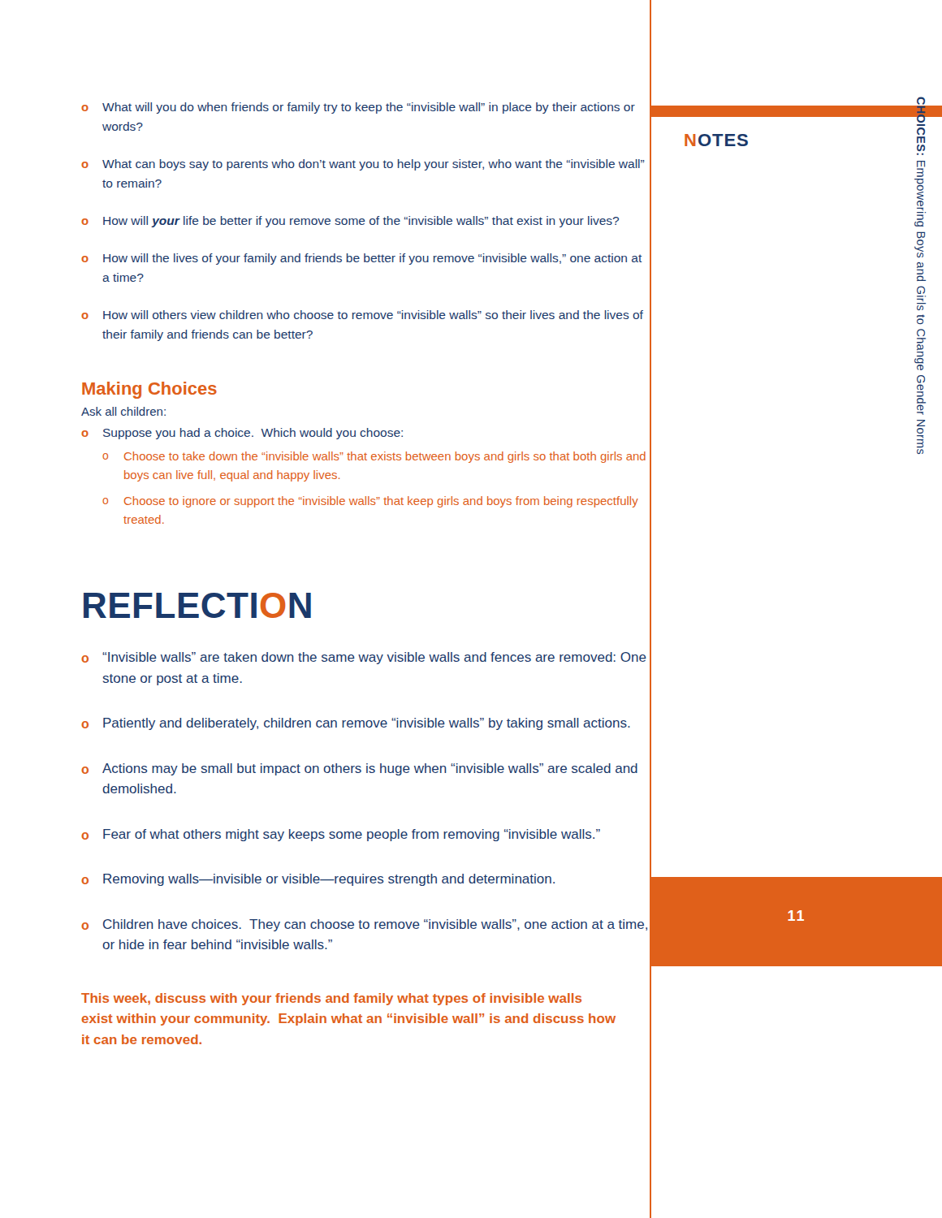What will you do when friends or family try to keep the “invisible wall” in place by their actions or words?
What can boys say to parents who don’t want you to help your sister, who want the “invisible wall” to remain?
How will your life be better if you remove some of the “invisible walls” that exist in your lives?
How will the lives of your family and friends be better if you remove “invisible walls,” one action at a time?
How will others view children who choose to remove “invisible walls” so their lives and the lives of their family and friends can be better?
Making Choices
Ask all children:
Suppose you had a choice. Which would you choose:
Choose to take down the “invisible walls” that exists between boys and girls so that both girls and boys can live full, equal and happy lives.
Choose to ignore or support the “invisible walls” that keep girls and boys from being respectfully treated.
REFLECTION
“Invisible walls” are taken down the same way visible walls and fences are removed: One stone or post at a time.
Patiently and deliberately, children can remove “invisible walls” by taking small actions.
Actions may be small but impact on others is huge when “invisible walls” are scaled and demolished.
Fear of what others might say keeps some people from removing “invisible walls.”
Removing walls—invisible or visible—requires strength and determination.
Children have choices. They can choose to remove “invisible walls”, one action at a time, or hide in fear behind “invisible walls.”
This week, discuss with your friends and family what types of invisible walls exist within your community. Explain what an “invisible wall” is and discuss how it can be removed.
NOTES
CHOICES: Empowering Boys and Girls to Change Gender Norms
11